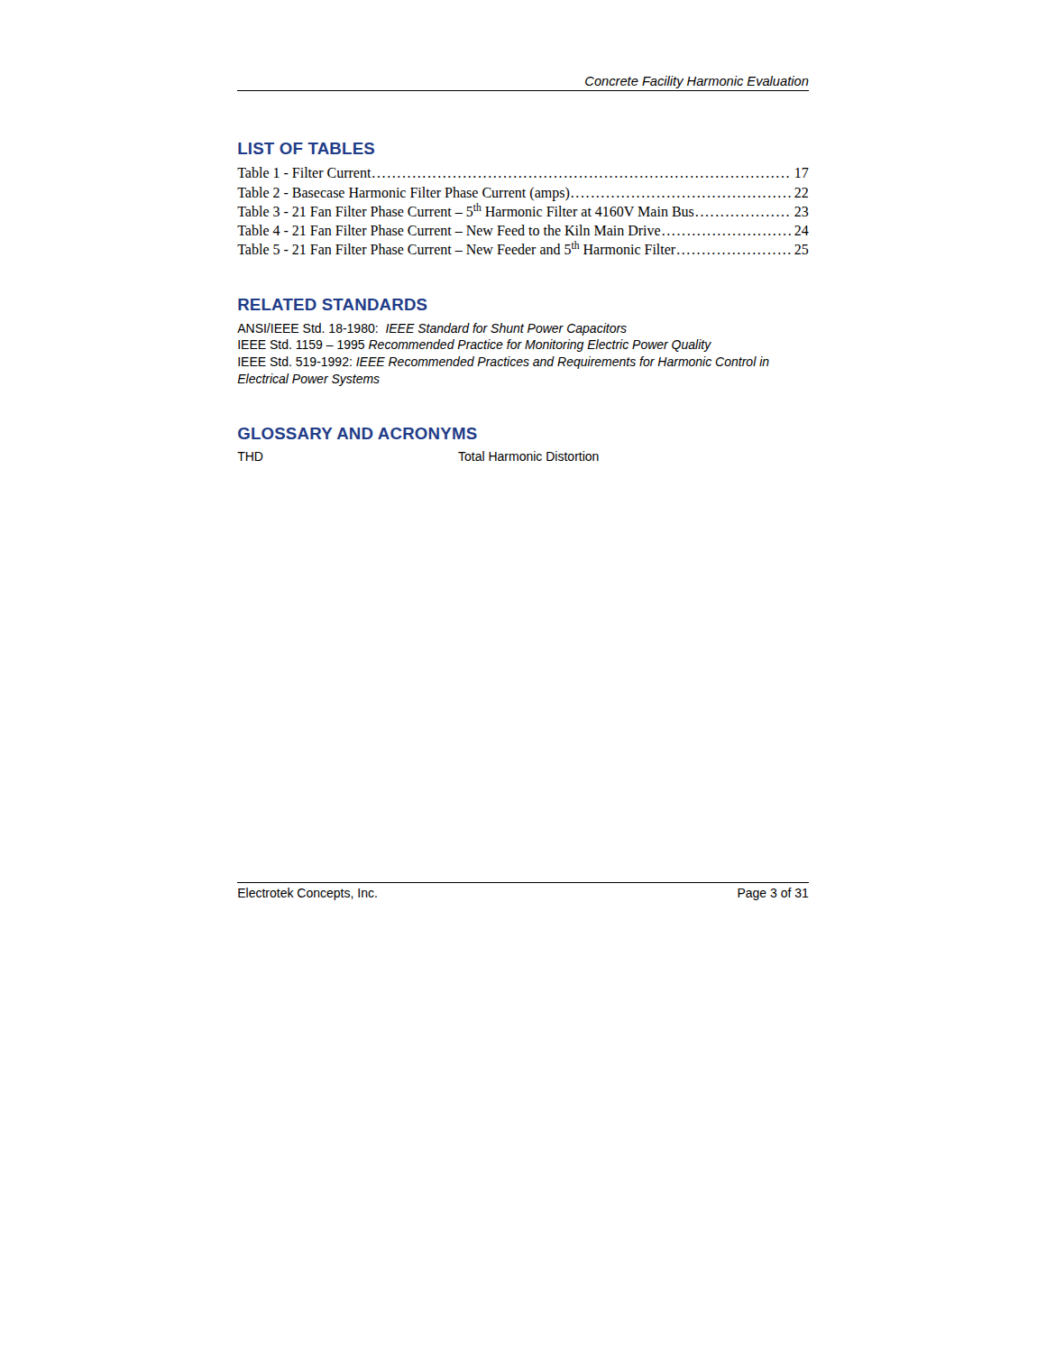Concrete Facility Harmonic Evaluation
LIST OF TABLES
Table 1 - Filter Current .................................................................................................................. 17
Table 2 - Basecase Harmonic Filter Phase Current (amps) .......................................................... 22
Table 3 - 21 Fan Filter Phase Current – 5th Harmonic Filter at 4160V Main Bus ........................ 23
Table 4 - 21 Fan Filter Phase Current – New Feed to the Kiln Main Drive ................................ 24
Table 5 - 21 Fan Filter Phase Current – New Feeder and 5th Harmonic Filter ............................ 25
RELATED STANDARDS
ANSI/IEEE Std. 18-1980: IEEE Standard for Shunt Power Capacitors
IEEE Std. 1159 – 1995 Recommended Practice for Monitoring Electric Power Quality
IEEE Std. 519-1992: IEEE Recommended Practices and Requirements for Harmonic Control in Electrical Power Systems
GLOSSARY AND ACRONYMS
THD Total Harmonic Distortion
Electrotek Concepts, Inc. Page 3 of 31